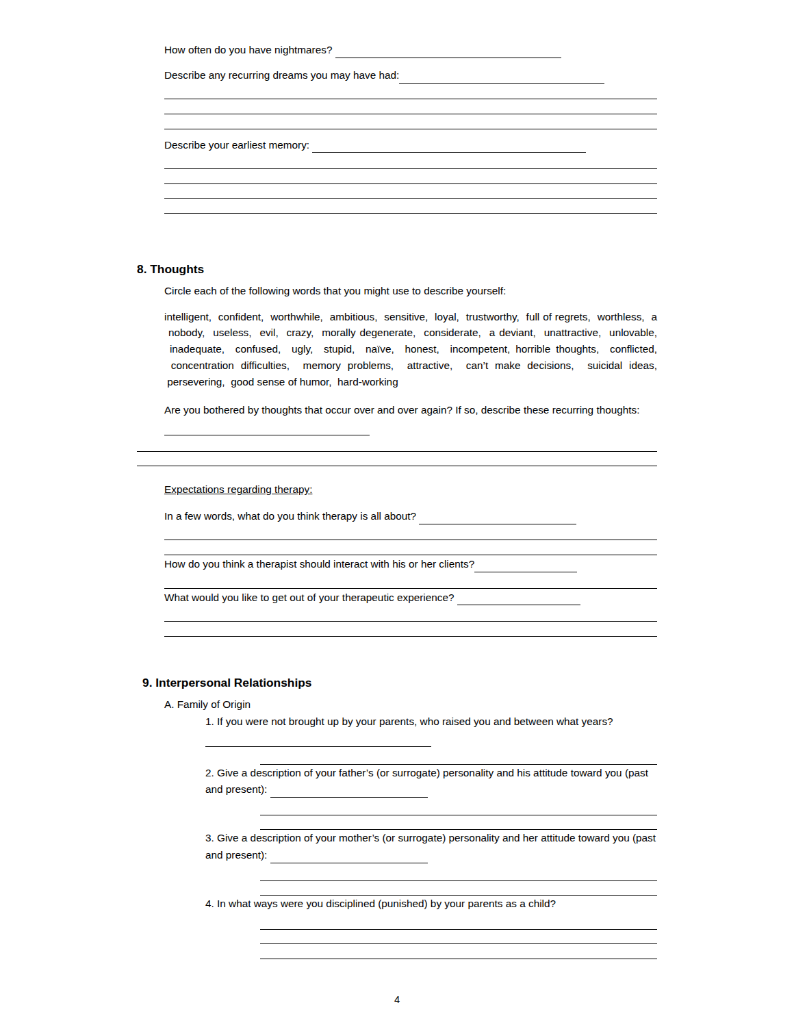How often do you have nightmares?
Describe any recurring dreams you may have had:
Describe your earliest memory:
8. Thoughts
Circle each of the following words that you might use to describe yourself:
intelligent, confident, worthwhile, ambitious, sensitive, loyal, trustworthy, full of regrets, worthless, a nobody, useless, evil, crazy, morally degenerate, considerate, a deviant, unattractive, unlovable, inadequate, confused, ugly, stupid, naïve, honest, incompetent, horrible thoughts, conflicted, concentration difficulties, memory problems, attractive, can’t make decisions, suicidal ideas, persevering, good sense of humor, hard-working
Are you bothered by thoughts that occur over and over again? If so, describe these recurring thoughts:
Expectations regarding therapy:
In a few words, what do you think therapy is all about?
How do you think a therapist should interact with his or her clients?
What would you like to get out of your therapeutic experience?
9. Interpersonal Relationships
A. Family of Origin
1. If you were not brought up by your parents, who raised you and between what years?
2. Give a description of your father’s (or surrogate) personality and his attitude toward you (past and present):
3. Give a description of your mother’s (or surrogate) personality and her attitude toward you (past and present):
4. In what ways were you disciplined (punished) by your parents as a child?
4